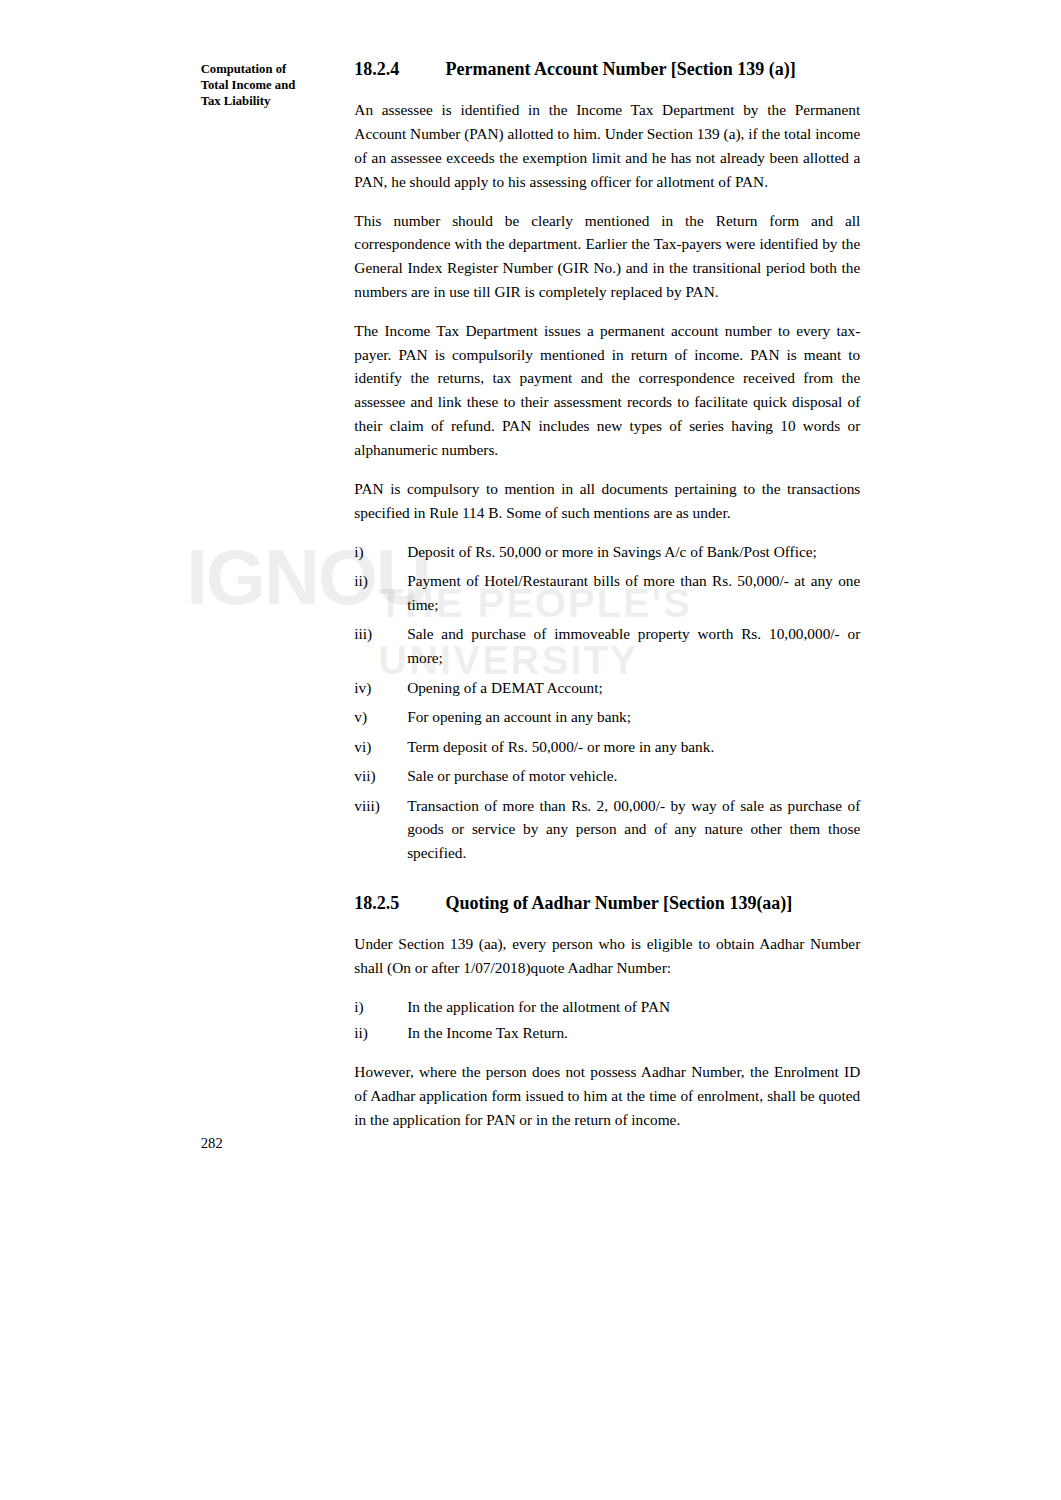IGNOU
THE PEOPLE'S
UNIVERSITY
Computation of
Total Income and
Tax Liability
18.2.4 Permanent Account Number [Section 139 (a)]
An assessee is identified in the Income Tax Department by the Permanent Account Number (PAN) allotted to him. Under Section 139 (a), if the total income of an assessee exceeds the exemption limit and he has not already been allotted a PAN, he should apply to his assessing officer for allotment of PAN.
This number should be clearly mentioned in the Return form and all correspondence with the department. Earlier the Tax-payers were identified by the General Index Register Number (GIR No.) and in the transitional period both the numbers are in use till GIR is completely replaced by PAN.
The Income Tax Department issues a permanent account number to every tax-payer. PAN is compulsorily mentioned in return of income. PAN is meant to identify the returns, tax payment and the correspondence received from the assessee and link these to their assessment records to facilitate quick disposal of their claim of refund. PAN includes new types of series having 10 words or alphanumeric numbers.
PAN is compulsory to mention in all documents pertaining to the transactions specified in Rule 114 B. Some of such mentions are as under.
i) Deposit of Rs. 50,000 or more in Savings A/c of Bank/Post Office;
ii) Payment of Hotel/Restaurant bills of more than Rs. 50,000/- at any one time;
iii) Sale and purchase of immoveable property worth Rs. 10,00,000/- ormore;
iv) Opening of a DEMAT Account;
v) For opening an account in any bank;
vi) Term deposit of Rs. 50,000/- or more in any bank.
vii) Sale or purchase of motor vehicle.
viii) Transaction of more than Rs. 2, 00,000/- by way of sale as purchase of goods or service by any person and of any nature other them those specified.
18.2.5 Quoting of Aadhar Number [Section 139(aa)]
Under Section 139 (aa), every person who is eligible to obtain Aadhar Number shall (On or after 1/07/2018)quote Aadhar Number:
i) In the application for the allotment of PAN
ii) In the Income Tax Return.
However, where the person does not possess Aadhar Number, the Enrolment ID of Aadhar application form issued to him at the time of enrolment, shall be quoted in the application for PAN or in the return of income.
282